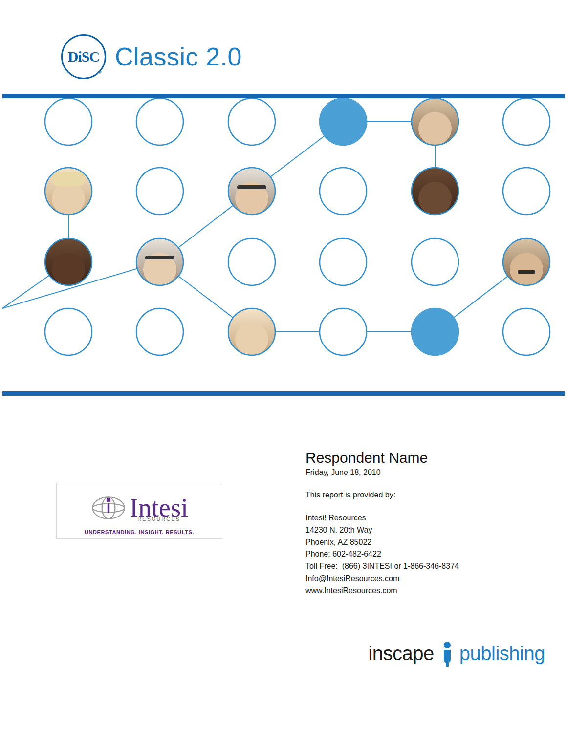DiSC®
Classic 2.0
Intesi
RESOURCES
UNDERSTANDING. INSIGHT. RESULTS.
Respondent Name
Friday, June 18, 2010
This report is provided by:
Intesi! Resources
14230 N. 20th Way
Phoenix, AZ 85022
Phone: 602-482-6422
Toll Free: (866) 3INTESI or 1-866-346-8374
Info@IntesiResources.com
www.IntesiResources.com
inscape publishing